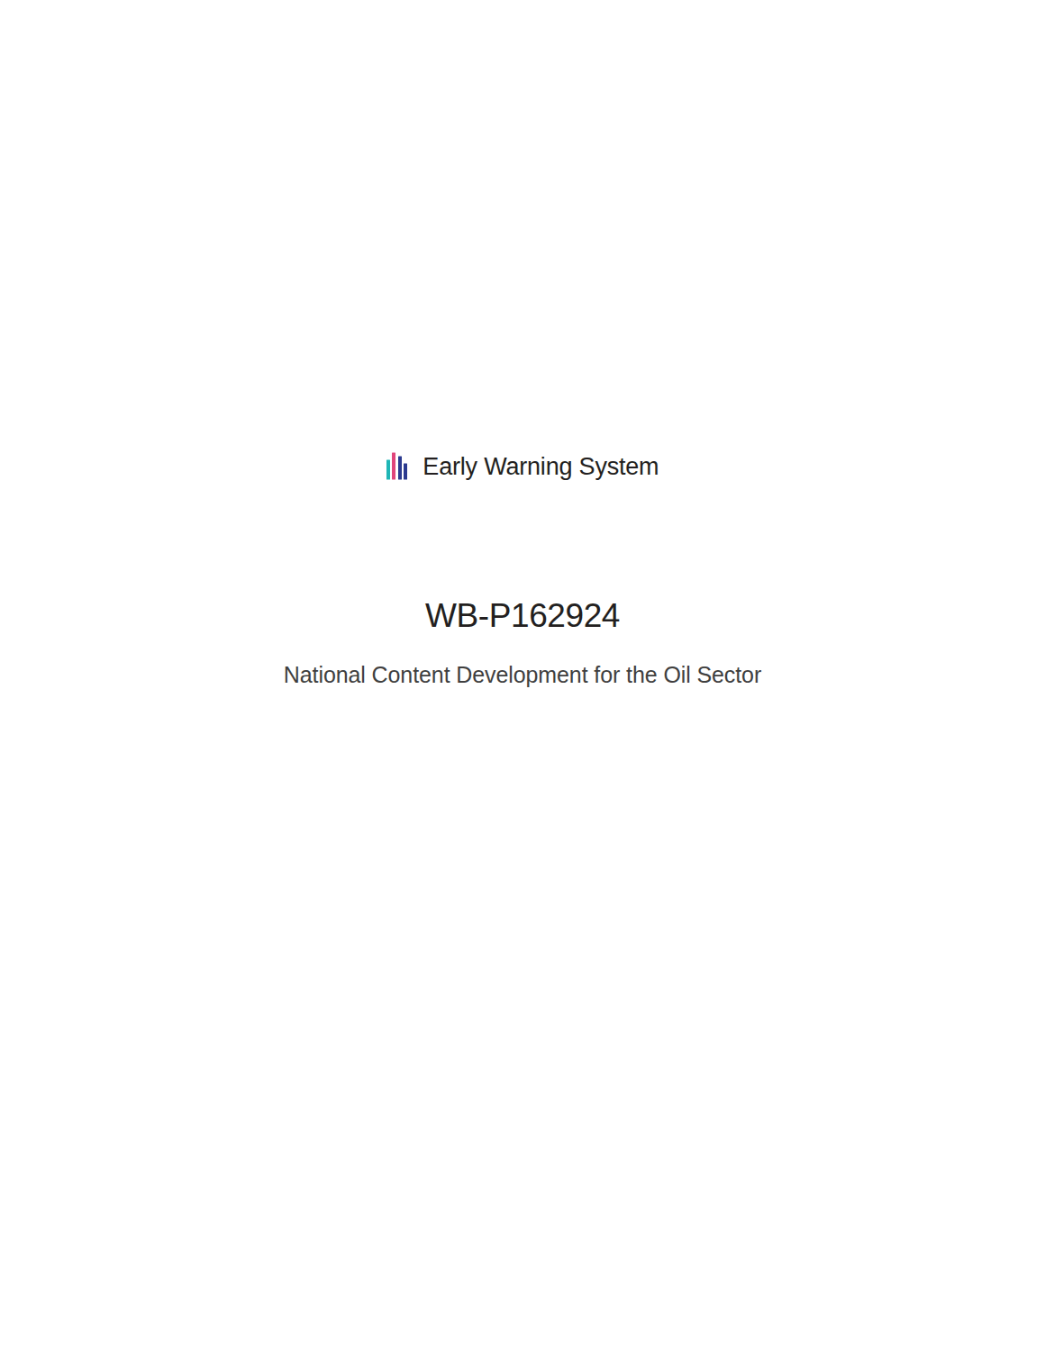Early Warning System
WB-P162924
National Content Development for the Oil Sector